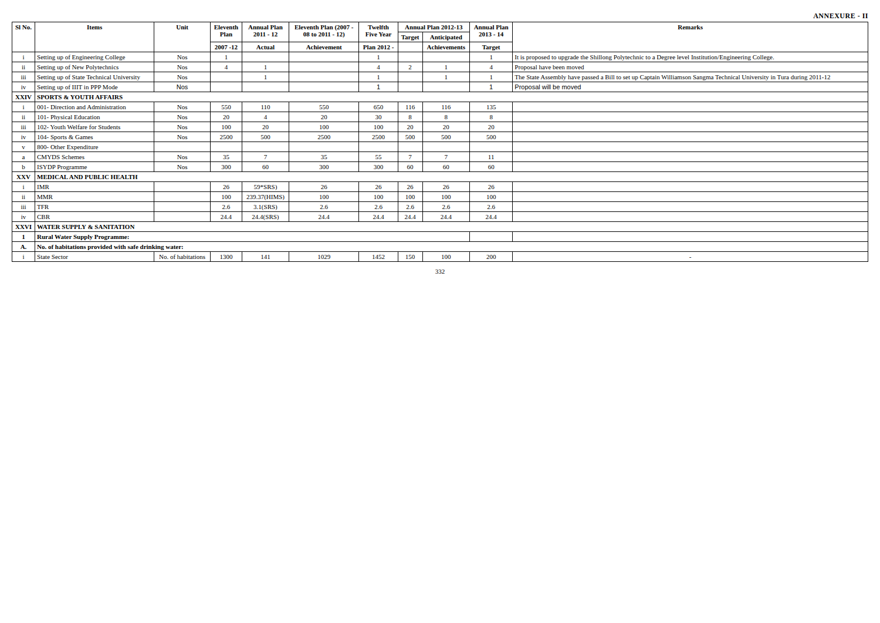ANNEXURE - II
| Sl No. | Items | Unit | Eleventh Plan | Annual Plan 2011 - 12 | Eleventh Plan (2007 - 08 to 2011 - 12) | Twelfth Five Year | Annual Plan 2012-13 | Annual Plan 2013 - 14 | Remarks |
| --- | --- | --- | --- | --- | --- | --- | --- | --- | --- |
| Target | Anticipated |
| 2007 -12 | Actual | Achievement | Plan 2012 - | | Achievements | Target |
| i | Setting up of Engineering College | Nos | 1 | | | 1 | | | 1 | It is proposed to upgrade the Shillong Polytechnic to a Degree level Institution/Engineering College. |
| ii | Setting up of New Polytechnics | Nos | 4 | 1 | | 4 | 2 | 1 | 4 | Proposal have been moved |
| iii | Setting up of State Technical University | Nos | | 1 | | 1 | | 1 | 1 | The State Assembly have passed a Bill to set up Captain Williamson Sangma Technical University in Tura during 2011-12 |
| iv | Setting up of IIIT in PPP Mode | Nos | | | | 1 | | | 1 | Proposal will be moved |
| XXIV | SPORTS & YOUTH AFFAIRS |
| i | 001- Direction and Administration | Nos | 550 | 110 | 550 | 650 | 116 | 116 | 135 | |
| ii | 101- Physical Education | Nos | 20 | 4 | 20 | 30 | 8 | 8 | 8 | |
| iii | 102- Youth Welfare for Students | Nos | 100 | 20 | 100 | 100 | 20 | 20 | 20 | |
| iv | 104- Sports & Games | Nos | 2500 | 500 | 2500 | 2500 | 500 | 500 | 500 | |
| v | 800- Other Expenditure | | | | | | | | | |
| a | CMYDS Schemes | Nos | 35 | 7 | 35 | 55 | 7 | 7 | 11 | |
| b | ISYDP Programme | Nos | 300 | 60 | 300 | 300 | 60 | 60 | 60 | |
| XXV | MEDICAL AND PUBLIC HEALTH |
| i | IMR | | 26 | 59*SRS) | 26 | 26 | 26 | 26 | 26 | |
| ii | MMR | | 100 | 239.37(HIMS) | 100 | 100 | 100 | 100 | 100 | |
| iii | TFR | | 2.6 | 3.1(SRS) | 2.6 | 2.6 | 2.6 | 2.6 | 2.6 | |
| iv | CBR | | 24.4 | 24.4(SRS) | 24.4 | 24.4 | 24.4 | 24.4 | 24.4 | |
| XXVI | WATER SUPPLY & SANITATION |
| 1 | Rural Water Supply Programme: | | |
| A. | No. of habitations provided with safe drinking water: |
| i | State Sector | No. of habitations | 1300 | 141 | 1029 | 1452 | 150 | 100 | 200 | - |
332